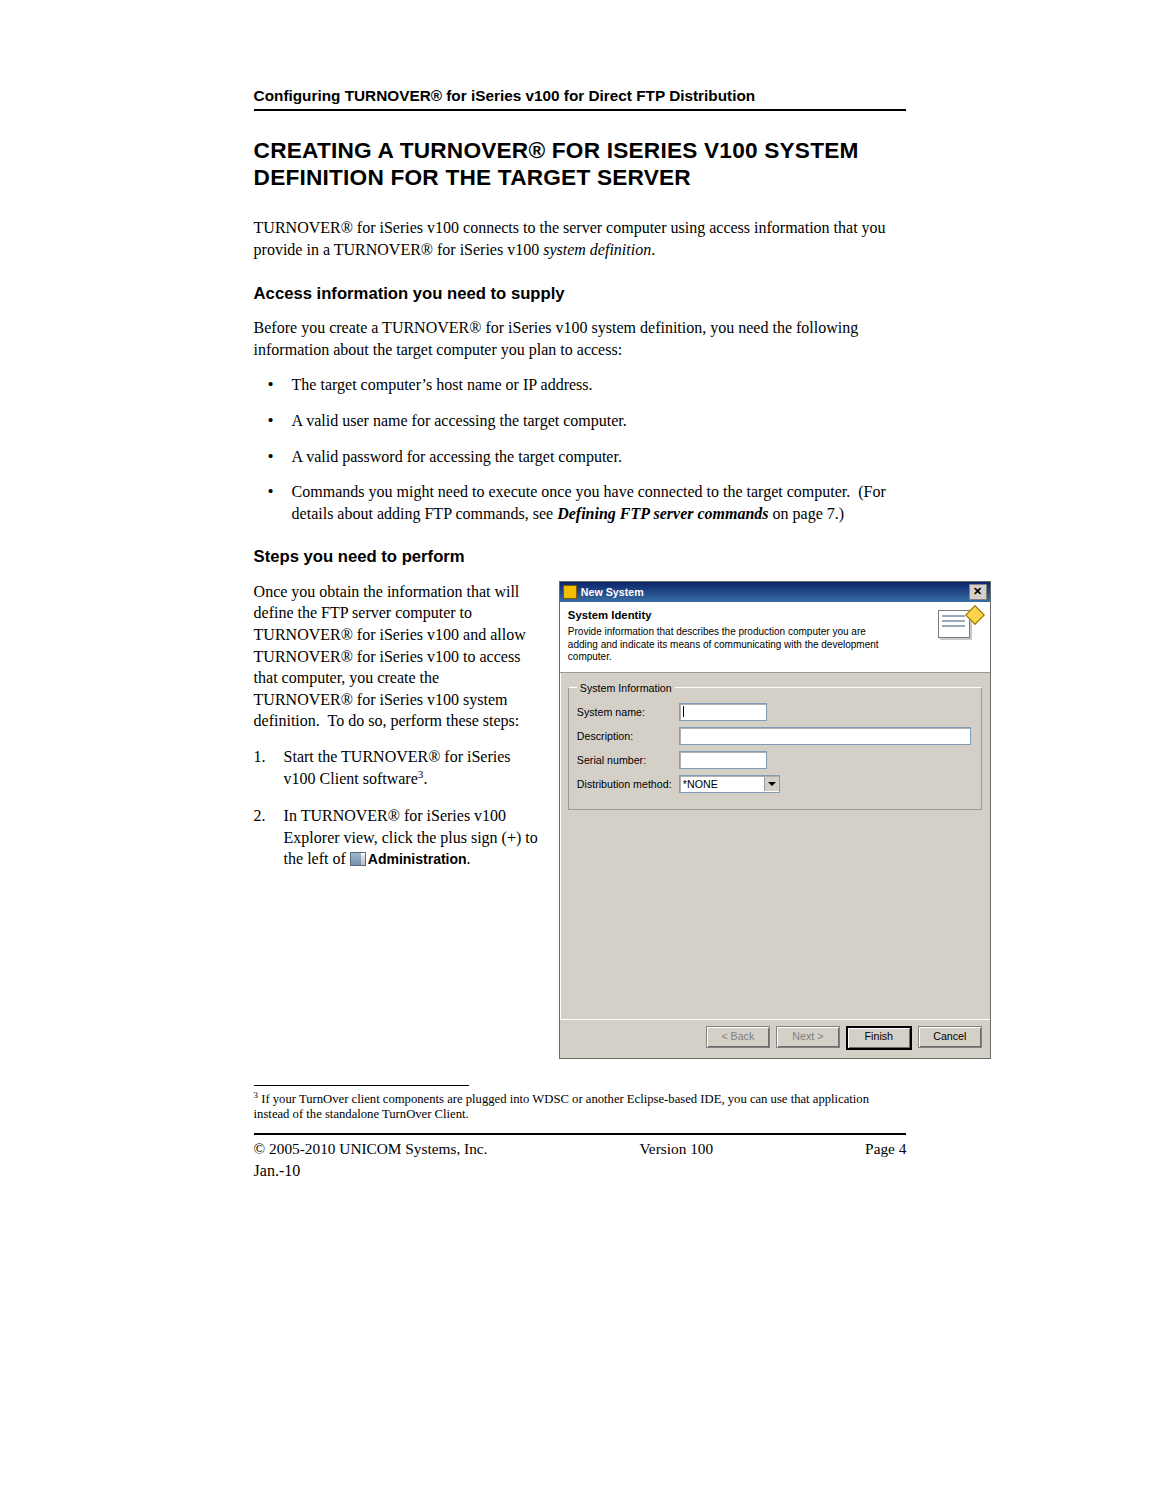Configuring TURNOVER® for iSeries v100 for Direct FTP Distribution
CREATING A TURNOVER® FOR ISERIES V100 SYSTEM DEFINITION FOR THE TARGET SERVER
TURNOVER® for iSeries v100 connects to the server computer using access information that you provide in a TURNOVER® for iSeries v100 system definition.
Access information you need to supply
Before you create a TURNOVER® for iSeries v100 system definition, you need the following information about the target computer you plan to access:
The target computer’s host name or IP address.
A valid user name for accessing the target computer.
A valid password for accessing the target computer.
Commands you might need to execute once you have connected to the target computer. (For details about adding FTP commands, see Defining FTP server commands on page 7.)
Steps you need to perform
Once you obtain the information that will define the FTP server computer to TURNOVER® for iSeries v100 and allow TURNOVER® for iSeries v100 to access that computer, you create the TURNOVER® for iSeries v100 system definition. To do so, perform these steps:
Start the TURNOVER® for iSeries v100 Client software3.
In TURNOVER® for iSeries v100 Explorer view, click the plus sign (+) to the left of Administration.
New System ✕
System Identity
Provide information that describes the production computer you are adding and indicate its means of communicating with the development computer.
System Information
System name:
Description:
Serial number:
Distribution method:
*NONE
< Back
Next >
Finish
Cancel
3 If your TurnOver client components are plugged into WDSC or another Eclipse-based IDE, you can use that application instead of the standalone TurnOver Client.
© 2005-2010 UNICOM Systems, Inc.
Version 100
Page 4
Jan.-10